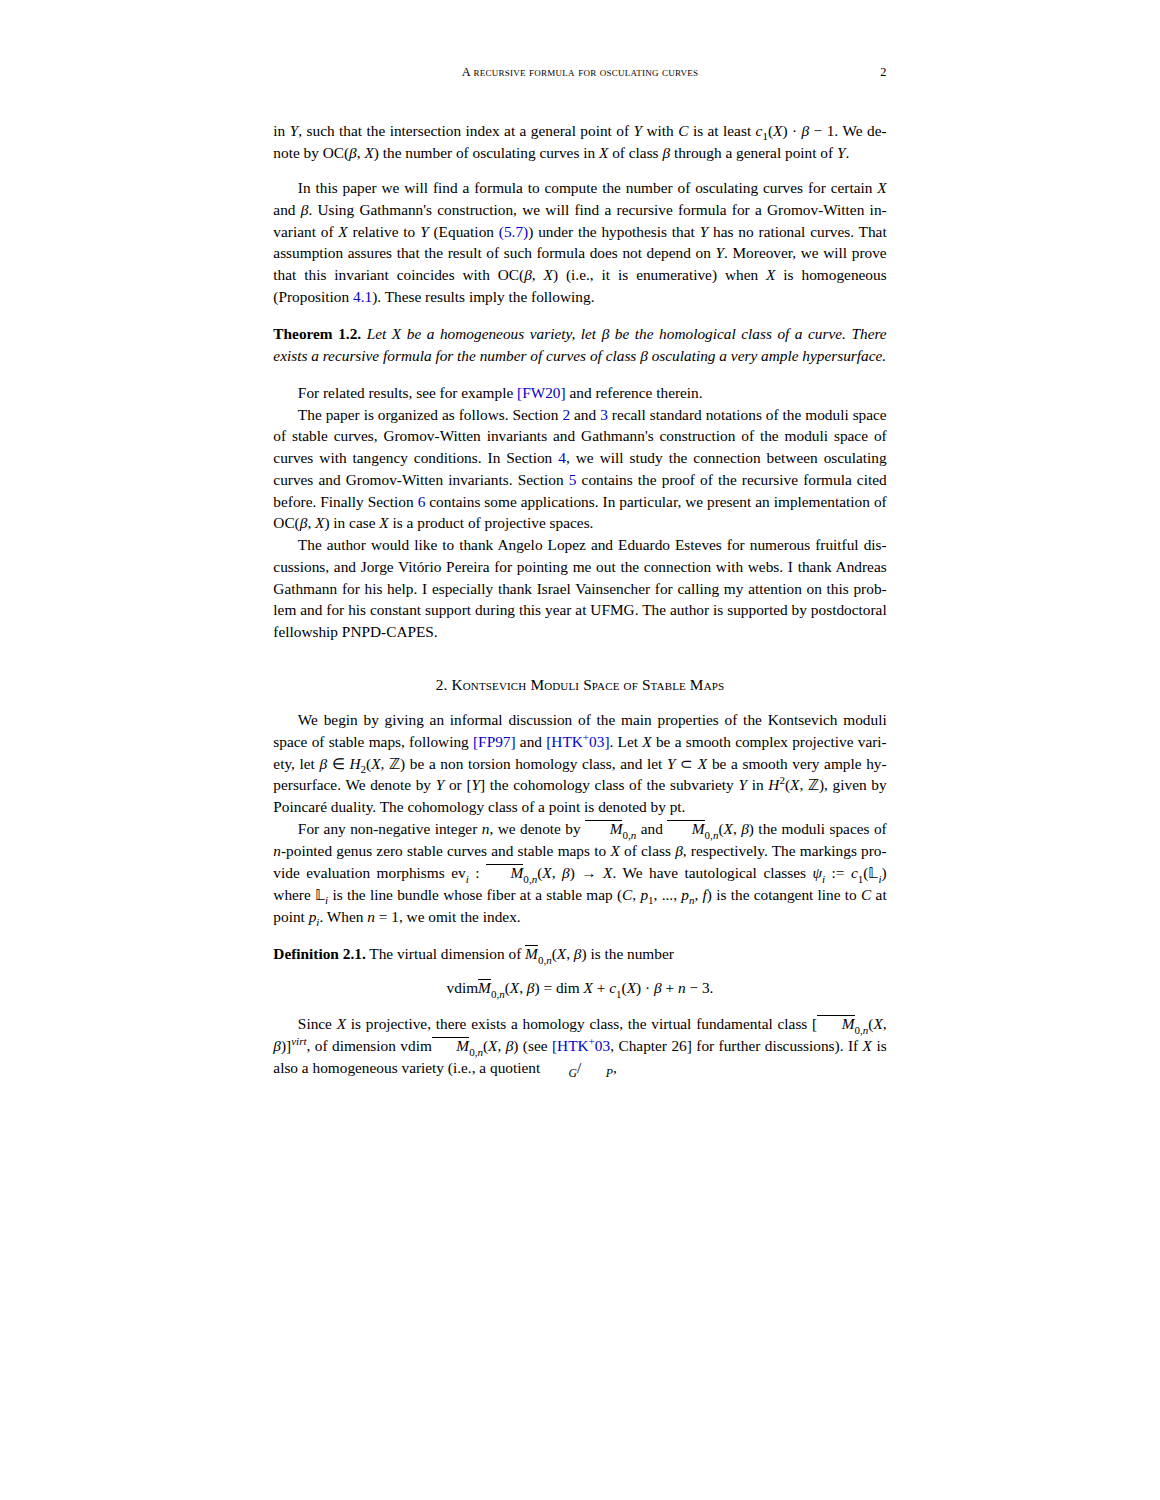A recursive formula for osculating curves 2
in Y, such that the intersection index at a general point of Y with C is at least c1(X) · β − 1. We denote by OC(β, X) the number of osculating curves in X of class β through a general point of Y.
In this paper we will find a formula to compute the number of osculating curves for certain X and β. Using Gathmann's construction, we will find a recursive formula for a Gromov-Witten invariant of X relative to Y (Equation (5.7)) under the hypothesis that Y has no rational curves. That assumption assures that the result of such formula does not depend on Y. Moreover, we will prove that this invariant coincides with OC(β, X) (i.e., it is enumerative) when X is homogeneous (Proposition 4.1). These results imply the following.
Theorem 1.2. Let X be a homogeneous variety, let β be the homological class of a curve. There exists a recursive formula for the number of curves of class β osculating a very ample hypersurface.
For related results, see for example [FW20] and reference therein.
The paper is organized as follows. Section 2 and 3 recall standard notations of the moduli space of stable curves, Gromov-Witten invariants and Gathmann's construction of the moduli space of curves with tangency conditions. In Section 4, we will study the connection between osculating curves and Gromov-Witten invariants. Section 5 contains the proof of the recursive formula cited before. Finally Section 6 contains some applications. In particular, we present an implementation of OC(β, X) in case X is a product of projective spaces.
The author would like to thank Angelo Lopez and Eduardo Esteves for numerous fruitful discussions, and Jorge Vitório Pereira for pointing me out the connection with webs. I thank Andreas Gathmann for his help. I especially thank Israel Vainsencher for calling my attention on this problem and for his constant support during this year at UFMG. The author is supported by postdoctoral fellowship PNPD-CAPES.
2. Kontsevich Moduli Space of Stable Maps
We begin by giving an informal discussion of the main properties of the Kontsevich moduli space of stable maps, following [FP97] and [HTK+03]. Let X be a smooth complex projective variety, let β ∈ H2(X, ℤ) be a non torsion homology class, and let Y ⊂ X be a smooth very ample hypersurface. We denote by Y or [Y] the cohomology class of the subvariety Y in H2(X, ℤ), given by Poincaré duality. The cohomology class of a point is denoted by pt.
For any non-negative integer n, we denote by M0,n and M0,n(X, β) the moduli spaces of n-pointed genus zero stable curves and stable maps to X of class β, respectively. The markings provide evaluation morphisms evi : M0,n(X, β) → X. We have tautological classes ψi := c1(𝕃i) where 𝕃i is the line bundle whose fiber at a stable map (C, p1, ..., pn, f) is the cotangent line to C at point pi. When n = 1, we omit the index.
Definition 2.1. The virtual dimension of M0,n(X, β) is the number
vdimM0,n(X, β) = dim X + c1(X) · β + n − 3.
Since X is projective, there exists a homology class, the virtual fundamental class [M0,n(X, β)]virt, of dimension vdimM0,n(X, β) (see [HTK+03, Chapter 26] for further discussions). If X is also a homogeneous variety (i.e., a quotient G/P,